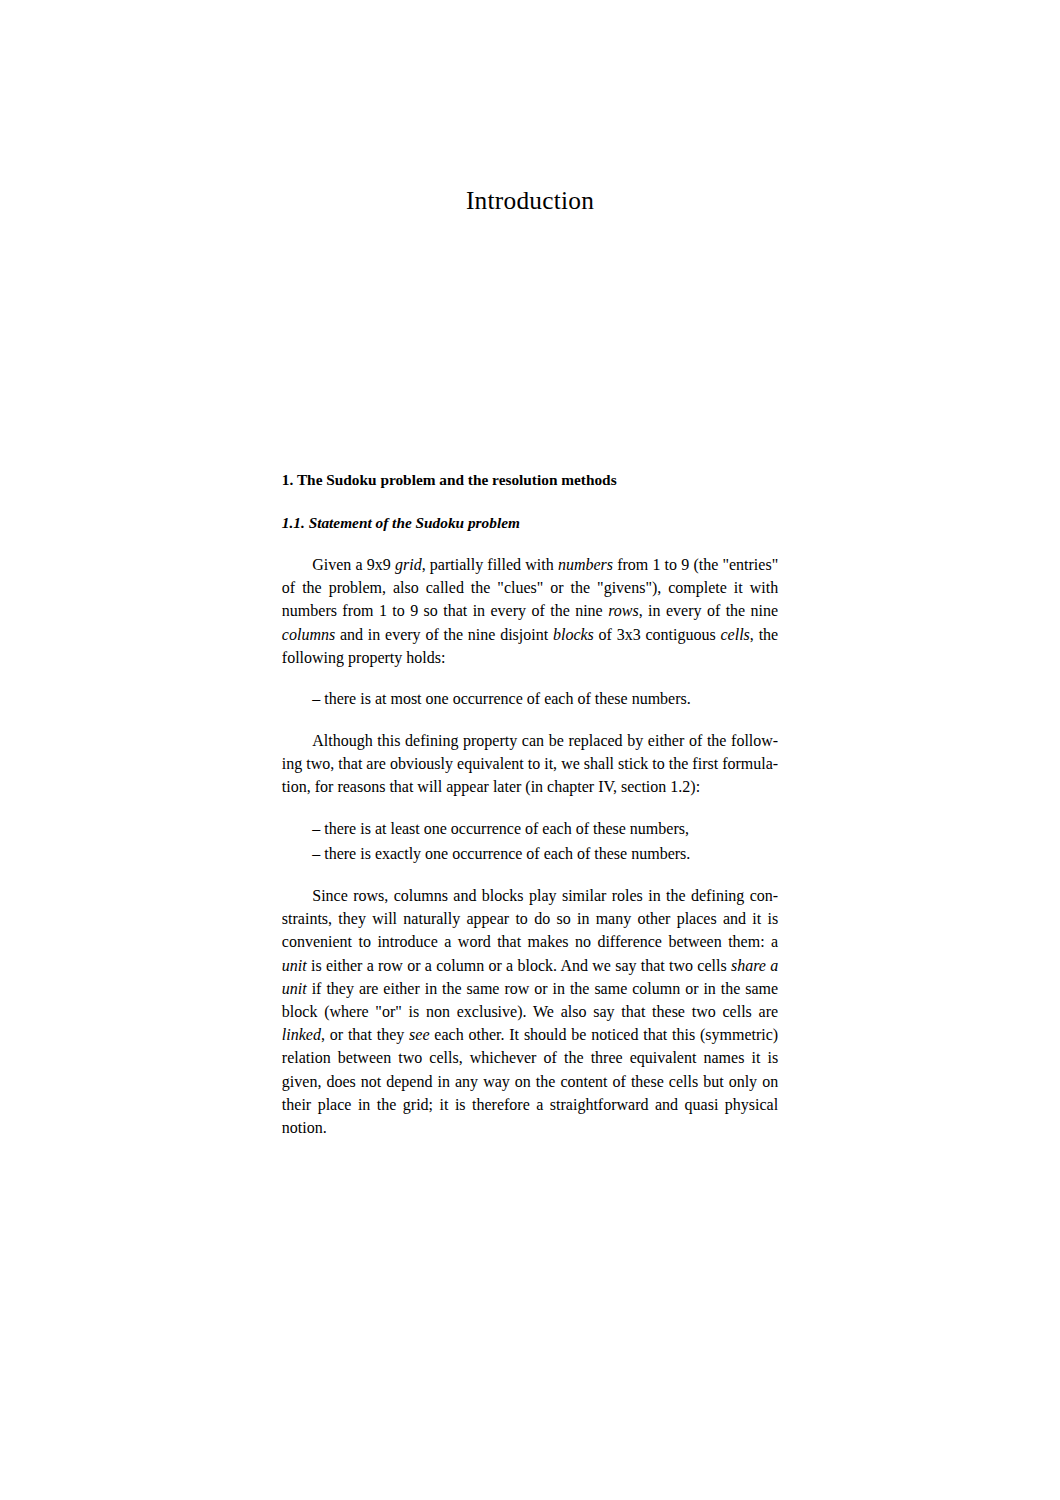Introduction
1. The Sudoku problem and the resolution methods
1.1. Statement of the Sudoku problem
Given a 9x9 grid, partially filled with numbers from 1 to 9 (the "entries" of the problem, also called the "clues" or the "givens"), complete it with numbers from 1 to 9 so that in every of the nine rows, in every of the nine columns and in every of the nine disjoint blocks of 3x3 contiguous cells, the following property holds:
there is at most one occurrence of each of these numbers.
Although this defining property can be replaced by either of the following two, that are obviously equivalent to it, we shall stick to the first formulation, for reasons that will appear later (in chapter IV, section 1.2):
there is at least one occurrence of each of these numbers,
there is exactly one occurrence of each of these numbers.
Since rows, columns and blocks play similar roles in the defining constraints, they will naturally appear to do so in many other places and it is convenient to introduce a word that makes no difference between them: a unit is either a row or a column or a block. And we say that two cells share a unit if they are either in the same row or in the same column or in the same block (where "or" is non exclusive). We also say that these two cells are linked, or that they see each other. It should be noticed that this (symmetric) relation between two cells, whichever of the three equivalent names it is given, does not depend in any way on the content of these cells but only on their place in the grid; it is therefore a straightforward and quasi physical notion.